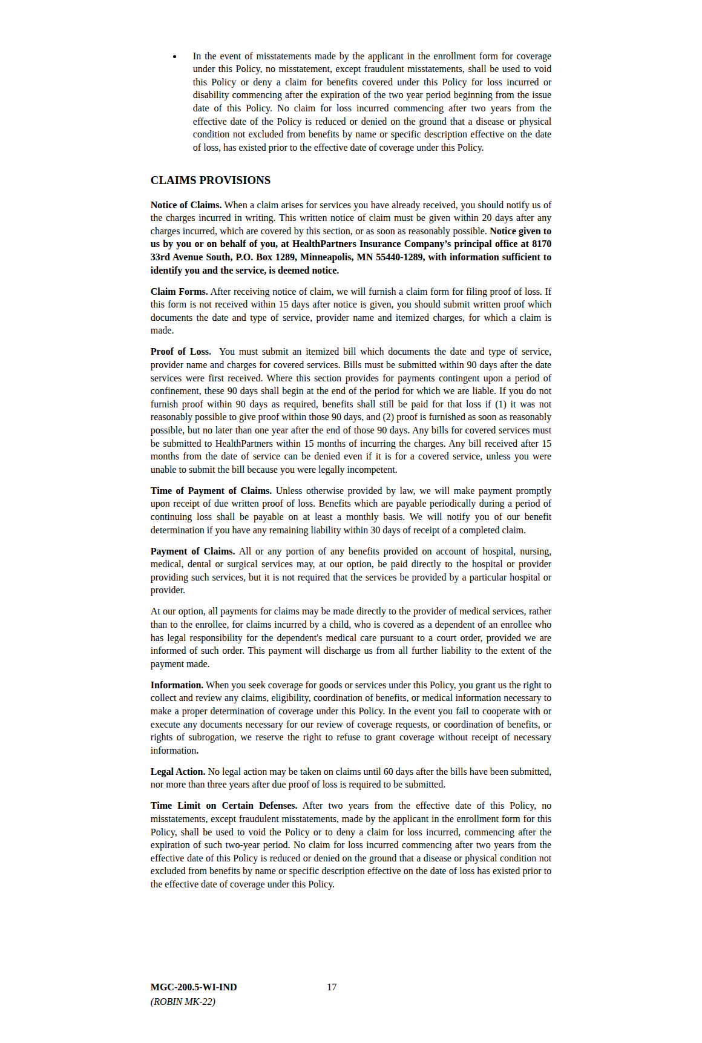In the event of misstatements made by the applicant in the enrollment form for coverage under this Policy, no misstatement, except fraudulent misstatements, shall be used to void this Policy or deny a claim for benefits covered under this Policy for loss incurred or disability commencing after the expiration of the two year period beginning from the issue date of this Policy. No claim for loss incurred commencing after two years from the effective date of the Policy is reduced or denied on the ground that a disease or physical condition not excluded from benefits by name or specific description effective on the date of loss, has existed prior to the effective date of coverage under this Policy.
CLAIMS PROVISIONS
Notice of Claims. When a claim arises for services you have already received, you should notify us of the charges incurred in writing. This written notice of claim must be given within 20 days after any charges incurred, which are covered by this section, or as soon as reasonably possible. Notice given to us by you or on behalf of you, at HealthPartners Insurance Company’s principal office at 8170 33rd Avenue South, P.O. Box 1289, Minneapolis, MN 55440-1289, with information sufficient to identify you and the service, is deemed notice.
Claim Forms. After receiving notice of claim, we will furnish a claim form for filing proof of loss. If this form is not received within 15 days after notice is given, you should submit written proof which documents the date and type of service, provider name and itemized charges, for which a claim is made.
Proof of Loss. You must submit an itemized bill which documents the date and type of service, provider name and charges for covered services. Bills must be submitted within 90 days after the date services were first received. Where this section provides for payments contingent upon a period of confinement, these 90 days shall begin at the end of the period for which we are liable. If you do not furnish proof within 90 days as required, benefits shall still be paid for that loss if (1) it was not reasonably possible to give proof within those 90 days, and (2) proof is furnished as soon as reasonably possible, but no later than one year after the end of those 90 days. Any bills for covered services must be submitted to HealthPartners within 15 months of incurring the charges. Any bill received after 15 months from the date of service can be denied even if it is for a covered service, unless you were unable to submit the bill because you were legally incompetent.
Time of Payment of Claims. Unless otherwise provided by law, we will make payment promptly upon receipt of due written proof of loss. Benefits which are payable periodically during a period of continuing loss shall be payable on at least a monthly basis. We will notify you of our benefit determination if you have any remaining liability within 30 days of receipt of a completed claim.
Payment of Claims. All or any portion of any benefits provided on account of hospital, nursing, medical, dental or surgical services may, at our option, be paid directly to the hospital or provider providing such services, but it is not required that the services be provided by a particular hospital or provider.
At our option, all payments for claims may be made directly to the provider of medical services, rather than to the enrollee, for claims incurred by a child, who is covered as a dependent of an enrollee who has legal responsibility for the dependent's medical care pursuant to a court order, provided we are informed of such order. This payment will discharge us from all further liability to the extent of the payment made.
Information. When you seek coverage for goods or services under this Policy, you grant us the right to collect and review any claims, eligibility, coordination of benefits, or medical information necessary to make a proper determination of coverage under this Policy. In the event you fail to cooperate with or execute any documents necessary for our review of coverage requests, or coordination of benefits, or rights of subrogation, we reserve the right to refuse to grant coverage without receipt of necessary information.
Legal Action. No legal action may be taken on claims until 60 days after the bills have been submitted, nor more than three years after due proof of loss is required to be submitted.
Time Limit on Certain Defenses. After two years from the effective date of this Policy, no misstatements, except fraudulent misstatements, made by the applicant in the enrollment form for this Policy, shall be used to void the Policy or to deny a claim for loss incurred, commencing after the expiration of such two-year period. No claim for loss incurred commencing after two years from the effective date of this Policy is reduced or denied on the ground that a disease or physical condition not excluded from benefits by name or specific description effective on the date of loss has existed prior to the effective date of coverage under this Policy.
MGC-200.5-WI-IND 17 (ROBIN MK-22)